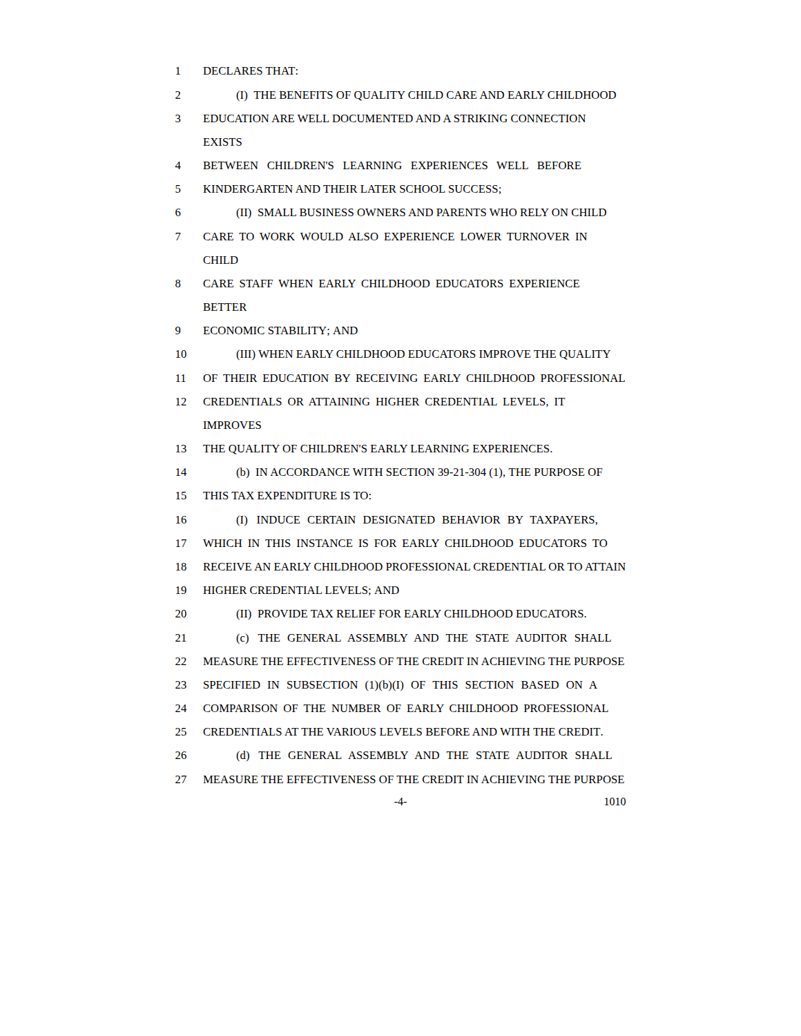| 1 | DECLARES THAT : |
| 2 | (I) THE BENEFITS OF QUALITY CHILD CARE AND EARLY CHILDHOOD |
| 3 | EDUCATION ARE WELL DOCUMENTED AND A STRIKING CONNECTION EXISTS |
| 4 | BETWEEN CHILDREN'S LEARNING EXPERIENCES WELL BEFORE |
| 5 | KINDERGARTEN AND THEIR LATER SCHOOL SUCCESS ; |
| 6 | (II) SMALL BUSINESS OWNERS AND PARENTS WHO RELY ON CHILD |
| 7 | CARE TO WORK WOULD ALSO EXPERIENCE LOWER TURNOVER IN CHILD |
| 8 | CARE STAFF WHEN EARLY CHILDHOOD EDUCATORS EXPERIENCE BETTER |
| 9 | ECONOMIC STABILITY ; AND |
| 10 | (III) WHEN EARLY CHILDHOOD EDUCATORS IMPROVE THE QUALITY |
| 11 | OF THEIR EDUCATION BY RECEIVING EARLY CHILDHOOD PROFESSIONAL |
| 12 | CREDENTIALS OR ATTAINING HIGHER CREDENTIAL LEVELS, IT IMPROVES |
| 13 | THE QUALITY OF CHILDREN'S EARLY LEARNING EXPERIENCES . |
| 14 | (b) IN ACCORDANCE WITH SECTION 39-21-304 (1), THE PURPOSE OF |
| 15 | THIS TAX EXPENDITURE IS TO : |
| 16 | (I) INDUCE CERTAIN DESIGNATED BEHAVIOR BY TAXPAYERS, |
| 17 | WHICH IN THIS INSTANCE IS FOR EARLY CHILDHOOD EDUCATORS TO |
| 18 | RECEIVE AN EARLY CHILDHOOD PROFESSIONAL CREDENTIAL OR TO ATTAIN |
| 19 | HIGHER CREDENTIAL LEVELS ; AND |
| 20 | (II) PROVIDE TAX RELIEF FOR EARLY CHILDHOOD EDUCATORS . |
| 21 | (c) THE GENERAL ASSEMBLY AND THE STATE AUDITOR SHALL |
| 22 | MEASURE THE EFFECTIVENESS OF THE CREDIT IN ACHIEVING THE PURPOSE |
| 23 | SPECIFIED IN SUBSECTION (1)(b)(I) OF THIS SECTION BASED ON A |
| 24 | COMPARISON OF THE NUMBER OF EARLY CHILDHOOD PROFESSIONAL |
| 25 | CREDENTIALS AT THE VARIOUS LEVELS BEFORE AND WITH THE CREDIT . |
| 26 | (d) THE GENERAL ASSEMBLY AND THE STATE AUDITOR SHALL |
| 27 | MEASURE THE EFFECTIVENESS OF THE CREDIT IN ACHIEVING THE PURPOSE |
-4- 1010